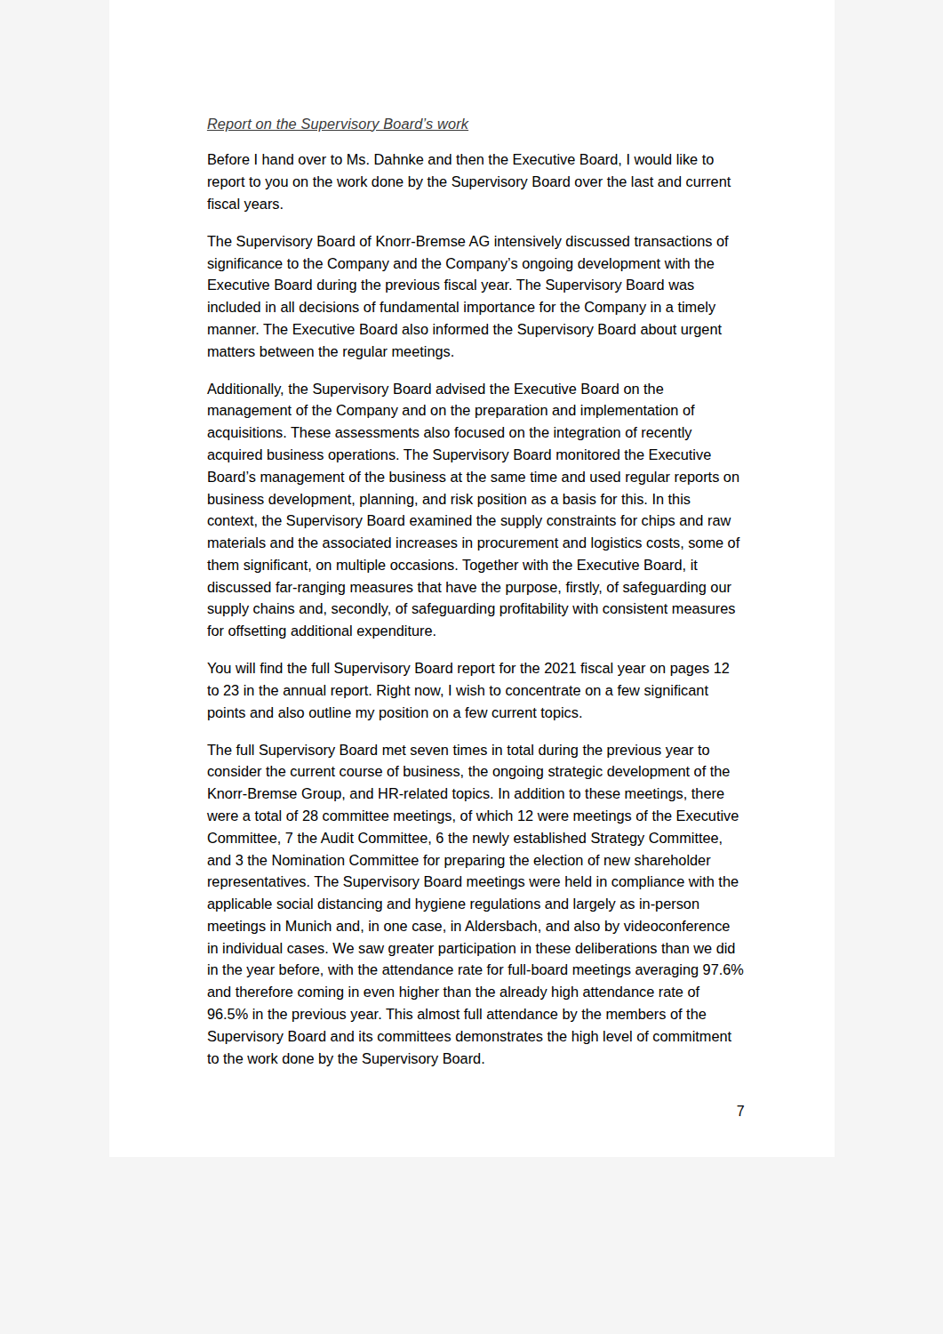Report on the Supervisory Board’s work
Before I hand over to Ms. Dahnke and then the Executive Board, I would like to report to you on the work done by the Supervisory Board over the last and current fiscal years.
The Supervisory Board of Knorr-Bremse AG intensively discussed transactions of significance to the Company and the Company’s ongoing development with the Executive Board during the previous fiscal year. The Supervisory Board was included in all decisions of fundamental importance for the Company in a timely manner. The Executive Board also informed the Supervisory Board about urgent matters between the regular meetings.
Additionally, the Supervisory Board advised the Executive Board on the management of the Company and on the preparation and implementation of acquisitions. These assessments also focused on the integration of recently acquired business operations. The Supervisory Board monitored the Executive Board’s management of the business at the same time and used regular reports on business development, planning, and risk position as a basis for this. In this context, the Supervisory Board examined the supply constraints for chips and raw materials and the associated increases in procurement and logistics costs, some of them significant, on multiple occasions. Together with the Executive Board, it discussed far-ranging measures that have the purpose, firstly, of safeguarding our supply chains and, secondly, of safeguarding profitability with consistent measures for offsetting additional expenditure.
You will find the full Supervisory Board report for the 2021 fiscal year on pages 12 to 23 in the annual report. Right now, I wish to concentrate on a few significant points and also outline my position on a few current topics.
The full Supervisory Board met seven times in total during the previous year to consider the current course of business, the ongoing strategic development of the Knorr-Bremse Group, and HR-related topics. In addition to these meetings, there were a total of 28 committee meetings, of which 12 were meetings of the Executive Committee, 7 the Audit Committee, 6 the newly established Strategy Committee, and 3 the Nomination Committee for preparing the election of new shareholder representatives. The Supervisory Board meetings were held in compliance with the applicable social distancing and hygiene regulations and largely as in-person meetings in Munich and, in one case, in Aldersbach, and also by videoconference in individual cases. We saw greater participation in these deliberations than we did in the year before, with the attendance rate for full-board meetings averaging 97.6% and therefore coming in even higher than the already high attendance rate of 96.5% in the previous year. This almost full attendance by the members of the Supervisory Board and its committees demonstrates the high level of commitment to the work done by the Supervisory Board.
7